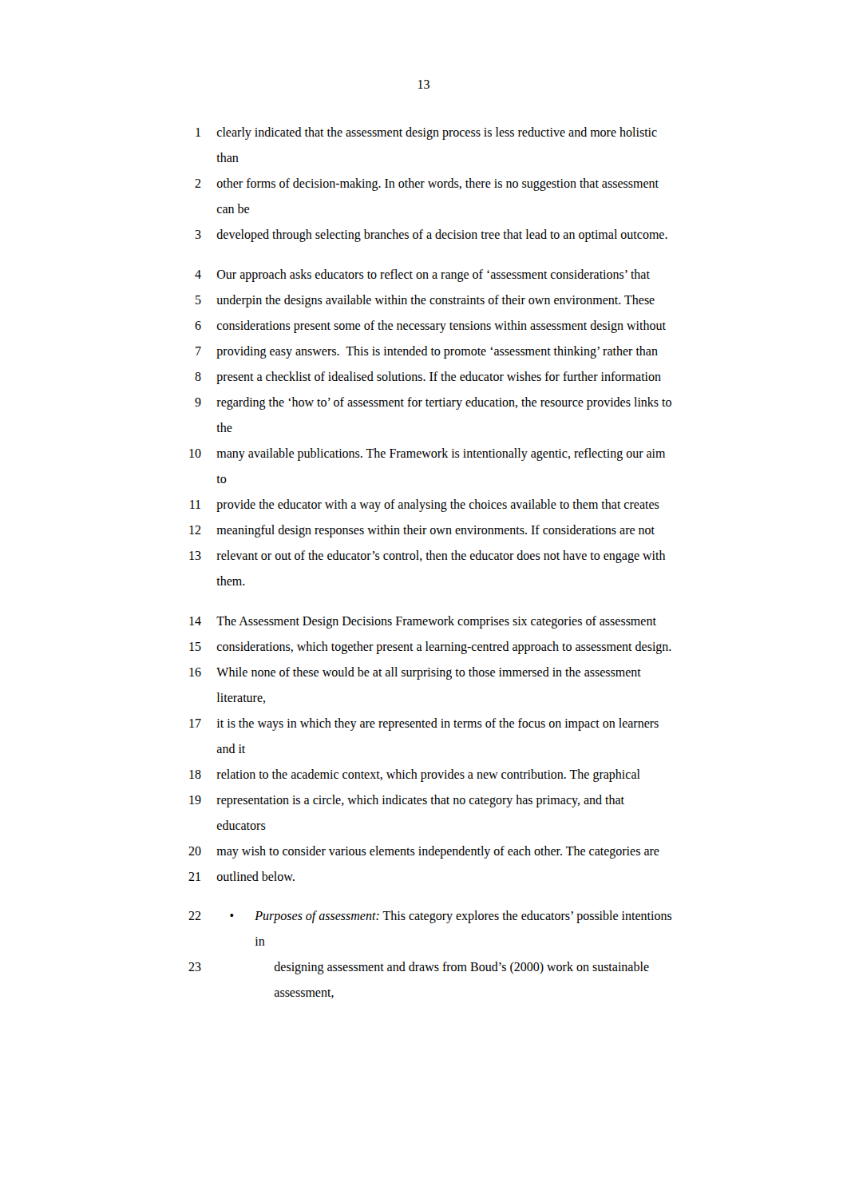13
clearly indicated that the assessment design process is less reductive and more holistic than
other forms of decision-making. In other words, there is no suggestion that assessment can be
developed through selecting branches of a decision tree that lead to an optimal outcome.
Our approach asks educators to reflect on a range of ‘assessment considerations’ that
underpin the designs available within the constraints of their own environment. These
considerations present some of the necessary tensions within assessment design without
providing easy answers. This is intended to promote ‘assessment thinking’ rather than
present a checklist of idealised solutions. If the educator wishes for further information
regarding the ‘how to’ of assessment for tertiary education, the resource provides links to the
many available publications. The Framework is intentionally agentic, reflecting our aim to
provide the educator with a way of analysing the choices available to them that creates
meaningful design responses within their own environments. If considerations are not
relevant or out of the educator’s control, then the educator does not have to engage with them.
The Assessment Design Decisions Framework comprises six categories of assessment
considerations, which together present a learning-centred approach to assessment design.
While none of these would be at all surprising to those immersed in the assessment literature,
it is the ways in which they are represented in terms of the focus on impact on learners and it
relation to the academic context, which provides a new contribution. The graphical
representation is a circle, which indicates that no category has primacy, and that educators
may wish to consider various elements independently of each other. The categories are
outlined below.
Purposes of assessment: This category explores the educators’ possible intentions in
designing assessment and draws from Boud’s (2000) work on sustainable assessment,